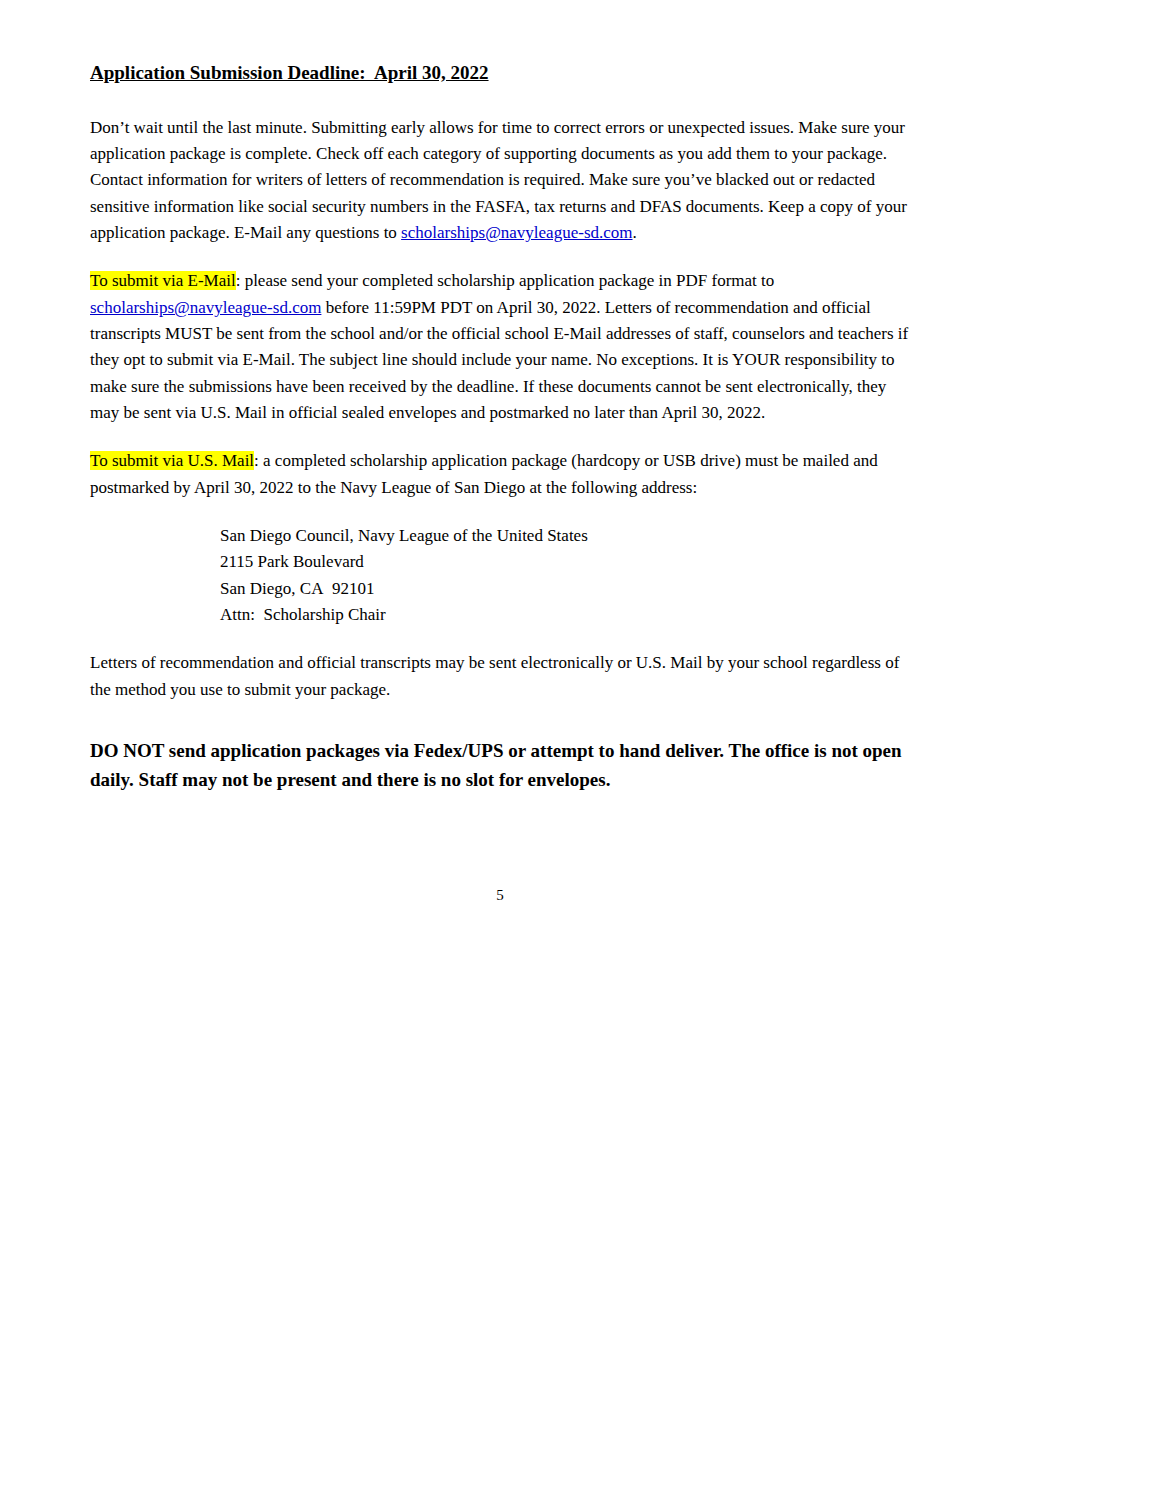Application Submission Deadline: April 30, 2022
Don’t wait until the last minute. Submitting early allows for time to correct errors or unexpected issues. Make sure your application package is complete. Check off each category of supporting documents as you add them to your package. Contact information for writers of letters of recommendation is required. Make sure you’ve blacked out or redacted sensitive information like social security numbers in the FASFA, tax returns and DFAS documents. Keep a copy of your application package. E-Mail any questions to scholarships@navyleague-sd.com.
To submit via E-Mail: please send your completed scholarship application package in PDF format to scholarships@navyleague-sd.com before 11:59PM PDT on April 30, 2022. Letters of recommendation and official transcripts MUST be sent from the school and/or the official school E-Mail addresses of staff, counselors and teachers if they opt to submit via E-Mail. The subject line should include your name. No exceptions. It is YOUR responsibility to make sure the submissions have been received by the deadline. If these documents cannot be sent electronically, they may be sent via U.S. Mail in official sealed envelopes and postmarked no later than April 30, 2022.
To submit via U.S. Mail: a completed scholarship application package (hardcopy or USB drive) must be mailed and postmarked by April 30, 2022 to the Navy League of San Diego at the following address:
San Diego Council, Navy League of the United States
2115 Park Boulevard
San Diego, CA 92101
Attn: Scholarship Chair
Letters of recommendation and official transcripts may be sent electronically or U.S. Mail by your school regardless of the method you use to submit your package.
DO NOT send application packages via Fedex/UPS or attempt to hand deliver. The office is not open daily. Staff may not be present and there is no slot for envelopes.
5